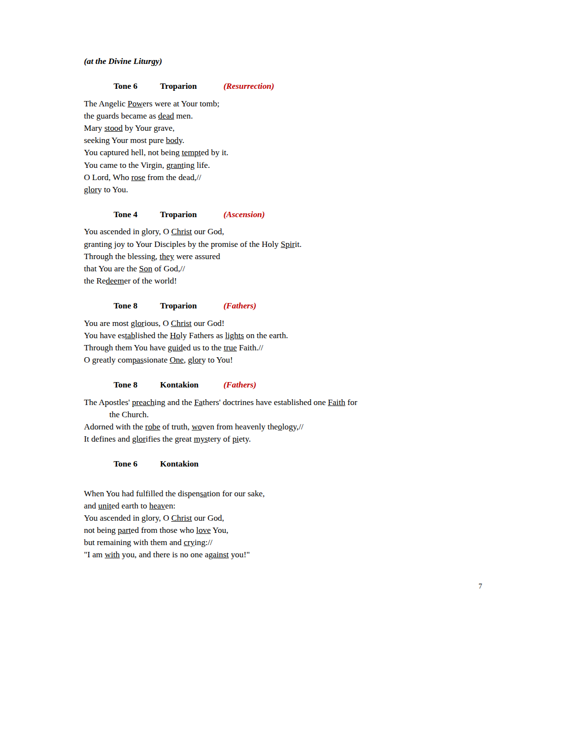(at the Divine Liturgy)
Tone 6 Troparion(Resurrection)
The Angelic Powers were at Your tomb;
the guards became as dead men.
Mary stood by Your grave,
seeking Your most pure body.
You captured hell, not being tempted by it.
You came to the Virgin, granting life.
O Lord, Who rose from the dead,//
glory to You.
Tone 4 Troparion(Ascension)
You ascended in glory, O Christ our God,
granting joy to Your Disciples by the promise of the Holy Spirit.
Through the blessing, they were assured
that You are the Son of God,//
the Redeemer of the world!
Tone 8 Troparion(Fathers)
You are most glorious, O Christ our God!
You have established the Holy Fathers as lights on the earth.
Through them You have guided us to the true Faith.//
O greatly compassionate One, glory to You!
Tone 8 Kontakion(Fathers)
The Apostles' preaching and the Fathers' doctrines have established one Faith for
the Church.
Adorned with the robe of truth, woven from heavenly theology,//
It defines and glorifies the great mystery of piety.
Tone 6 Kontakion
When You had fulfilled the dispensation for our sake,
and united earth to heaven:
You ascended in glory, O Christ our God,
not being parted from those who love You,
but remaining with them and crying://
"I am with you, and there is no one against you!"
7